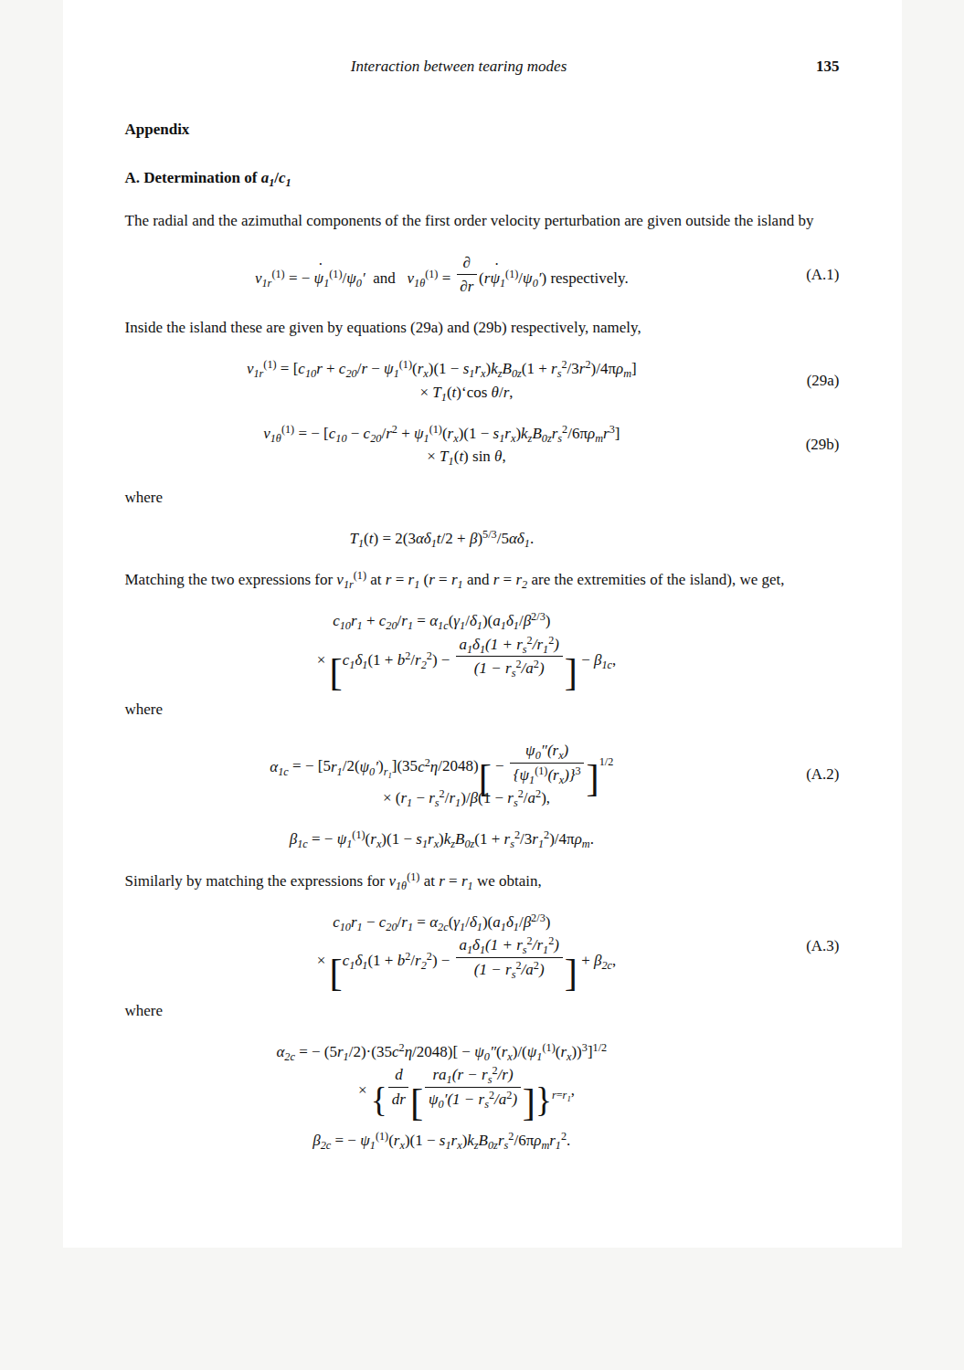Interaction between tearing modes
135
Appendix
A. Determination of a1/c1
The radial and the azimuthal components of the first order velocity perturbation are given outside the island by
v1r(1) = − ψ1(1)/ψ0′ and v1θ(1) = ∂∂r(rψ1(1)/ψ0′) respectively.
(A.1)
Inside the island these are given by equations (29a) and (29b) respectively, namely,
v1r(1) = [c10r + c20/r − ψ1(1)(rx)(1 − s1rx)kzB0z(1 + rs2/3r2)/4πρm]
× T1(t)‘cos θ/r,
(29a)
v1θ(1) = − [c10 − c20/r2 + ψ1(1)(rx)(1 − s1rx)kzB0zrs2/6πρmr3]
× T1(t) sin θ,
(29b)
where
T1(t) = 2(3αδ1t/2 + β)5/3/5αδ1.
Matching the two expressions for v1r(1) at r = r1 (r = r1 and r = r2 are the extremities of the island), we get,
c10r1 + c20/r1 = α1c(γ1/δ1)(a1δ1/β2/3)
× [c1δ1(1 + b2/r22) − a1δ1(1 + rs2/r12)(1 − rs2/a2)] − β1c,
where
α1c = − [5r1/2(ψ0′)r1](35c2η/2048)[ − ψ0″(rx){ψ1(1)(rx)}3]1/2
× (r1 − rs2/r1)/β(1 − rs2/a2),
(A.2)
β1c = − ψ1(1)(rx)(1 − s1rx)kzB0z(1 + rs2/3r12)/4πρm.
Similarly by matching the expressions for v1θ(1) at r = r1 we obtain,
c10r1 − c20/r1 = α2c(γ1/δ1)(a1δ1/β2/3)
× [c1δ1(1 + b2/r22) − a1δ1(1 + rs2/r12)(1 − rs2/a2)] + β2c,
(A.3)
where
α2c = − (5r1/2)·(35c2η/2048)[ − ψ0″(rx)/(ψ1(1)(rx))3]1/2
× {ddr[ra1(r − rs2/r) ψ0′(1 − rs2/a2)]}r=r1,
β2c = − ψ1(1)(rx)(1 − s1rx)kzB0zrs2/6πρmr12.